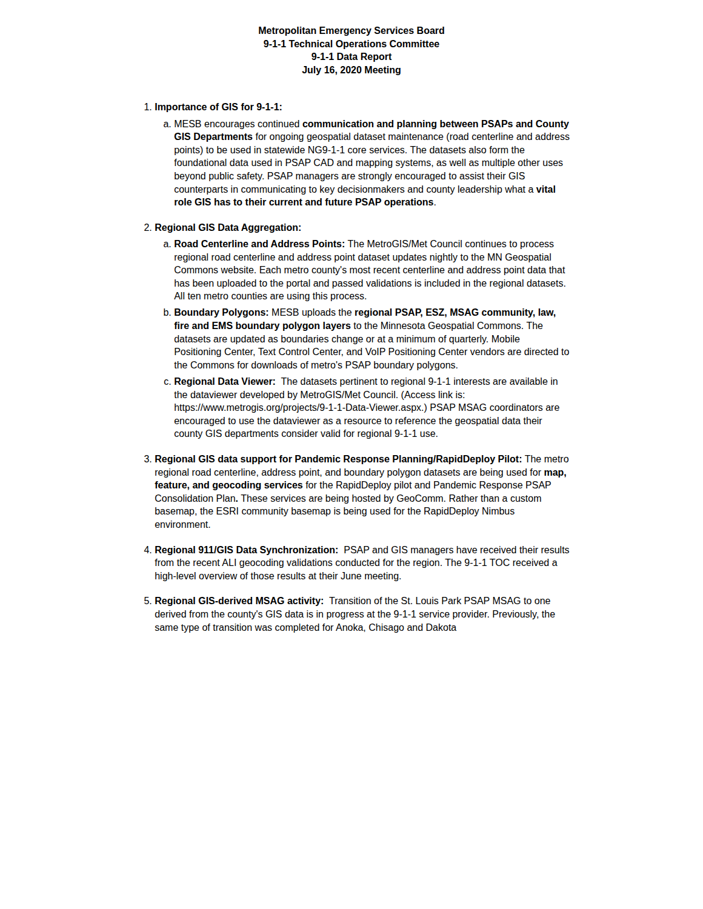Metropolitan Emergency Services Board
9-1-1 Technical Operations Committee
9-1-1 Data Report
July 16, 2020 Meeting
Importance of GIS for 9-1-1:
MESB encourages continued communication and planning between PSAPs and County GIS Departments for ongoing geospatial dataset maintenance (road centerline and address points) to be used in statewide NG9-1-1 core services. The datasets also form the foundational data used in PSAP CAD and mapping systems, as well as multiple other uses beyond public safety. PSAP managers are strongly encouraged to assist their GIS counterparts in communicating to key decisionmakers and county leadership what a vital role GIS has to their current and future PSAP operations.
Regional GIS Data Aggregation:
Road Centerline and Address Points: The MetroGIS/Met Council continues to process regional road centerline and address point dataset updates nightly to the MN Geospatial Commons website. Each metro county's most recent centerline and address point data that has been uploaded to the portal and passed validations is included in the regional datasets. All ten metro counties are using this process.
Boundary Polygons: MESB uploads the regional PSAP, ESZ, MSAG community, law, fire and EMS boundary polygon layers to the Minnesota Geospatial Commons. The datasets are updated as boundaries change or at a minimum of quarterly. Mobile Positioning Center, Text Control Center, and VoIP Positioning Center vendors are directed to the Commons for downloads of metro's PSAP boundary polygons.
Regional Data Viewer: The datasets pertinent to regional 9-1-1 interests are available in the dataviewer developed by MetroGIS/Met Council. (Access link is: https://www.metrogis.org/projects/9-1-1-Data-Viewer.aspx.) PSAP MSAG coordinators are encouraged to use the dataviewer as a resource to reference the geospatial data their county GIS departments consider valid for regional 9-1-1 use.
Regional GIS data support for Pandemic Response Planning/RapidDeploy Pilot: The metro regional road centerline, address point, and boundary polygon datasets are being used for map, feature, and geocoding services for the RapidDeploy pilot and Pandemic Response PSAP Consolidation Plan. These services are being hosted by GeoComm. Rather than a custom basemap, the ESRI community basemap is being used for the RapidDeploy Nimbus environment.
Regional 911/GIS Data Synchronization: PSAP and GIS managers have received their results from the recent ALI geocoding validations conducted for the region. The 9-1-1 TOC received a high-level overview of those results at their June meeting.
Regional GIS-derived MSAG activity: Transition of the St. Louis Park PSAP MSAG to one derived from the county's GIS data is in progress at the 9-1-1 service provider. Previously, the same type of transition was completed for Anoka, Chisago and Dakota